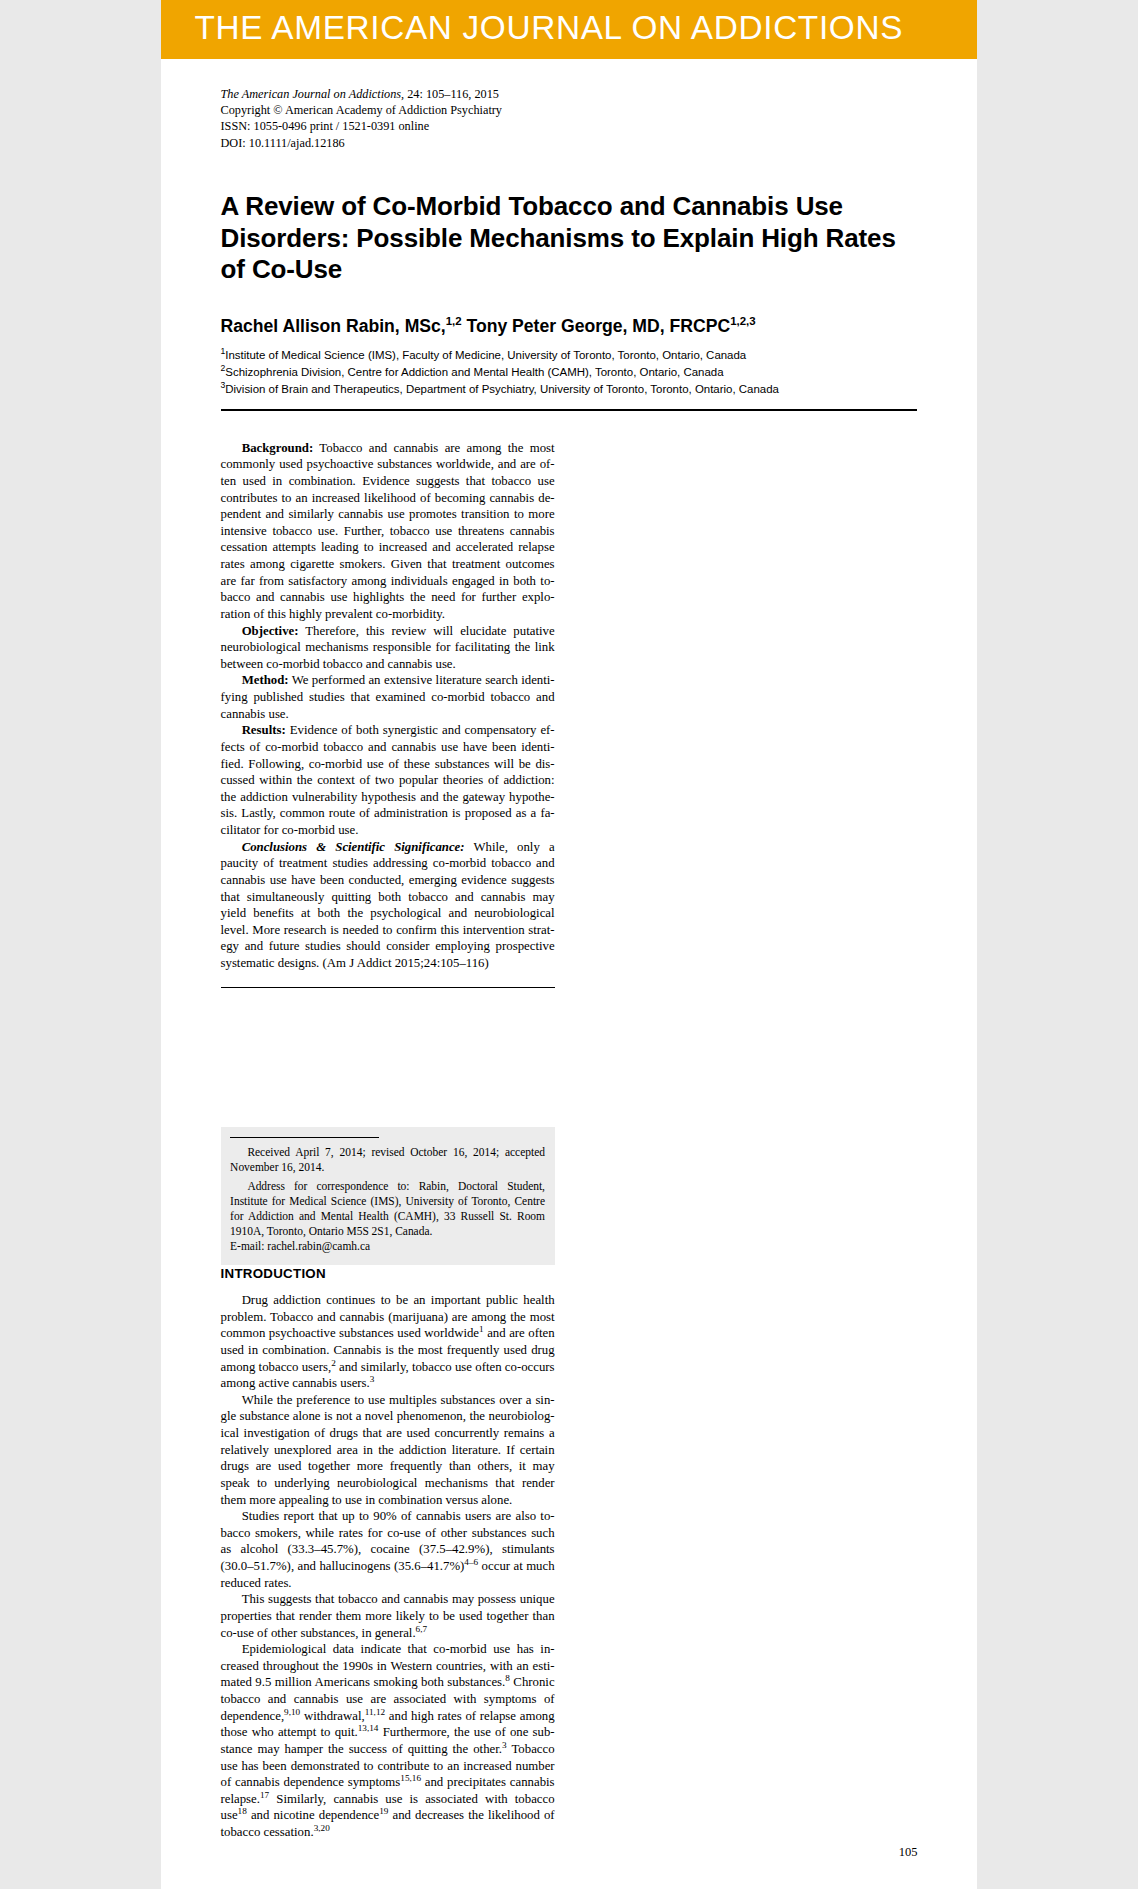THE AMERICAN JOURNAL ON ADDICTIONS
The American Journal on Addictions, 24: 105–116, 2015
Copyright © American Academy of Addiction Psychiatry
ISSN: 1055-0496 print / 1521-0391 online
DOI: 10.1111/ajad.12186
A Review of Co-Morbid Tobacco and Cannabis Use Disorders: Possible Mechanisms to Explain High Rates of Co-Use
Rachel Allison Rabin, MSc,1,2 Tony Peter George, MD, FRCPC1,2,3
1Institute of Medical Science (IMS), Faculty of Medicine, University of Toronto, Toronto, Ontario, Canada
2Schizophrenia Division, Centre for Addiction and Mental Health (CAMH), Toronto, Ontario, Canada
3Division of Brain and Therapeutics, Department of Psychiatry, University of Toronto, Toronto, Ontario, Canada
Background: Tobacco and cannabis are among the most commonly used psychoactive substances worldwide, and are often used in combination. Evidence suggests that tobacco use contributes to an increased likelihood of becoming cannabis dependent and similarly cannabis use promotes transition to more intensive tobacco use. Further, tobacco use threatens cannabis cessation attempts leading to increased and accelerated relapse rates among cigarette smokers. Given that treatment outcomes are far from satisfactory among individuals engaged in both tobacco and cannabis use highlights the need for further exploration of this highly prevalent co-morbidity.
Objective: Therefore, this review will elucidate putative neurobiological mechanisms responsible for facilitating the link between co-morbid tobacco and cannabis use.
Method: We performed an extensive literature search identifying published studies that examined co-morbid tobacco and cannabis use.
Results: Evidence of both synergistic and compensatory effects of co-morbid tobacco and cannabis use have been identified. Following, co-morbid use of these substances will be discussed within the context of two popular theories of addiction: the addiction vulnerability hypothesis and the gateway hypothesis. Lastly, common route of administration is proposed as a facilitator for co-morbid use.
Conclusions & Scientific Significance: While, only a paucity of treatment studies addressing co-morbid tobacco and cannabis use have been conducted, emerging evidence suggests that simultaneously quitting both tobacco and cannabis may yield benefits at both the psychological and neurobiological level. More research is needed to confirm this intervention strategy and future studies should consider employing prospective systematic designs. (Am J Addict 2015;24:105–116)
Received April 7, 2014; revised October 16, 2014; accepted November 16, 2014.
Address for correspondence to: Rabin, Doctoral Student, Institute for Medical Science (IMS), University of Toronto, Centre for Addiction and Mental Health (CAMH), 33 Russell St. Room 1910A, Toronto, Ontario M5S 2S1, Canada.
E-mail: rachel.rabin@camh.ca
INTRODUCTION
Drug addiction continues to be an important public health problem. Tobacco and cannabis (marijuana) are among the most common psychoactive substances used worldwide1 and are often used in combination. Cannabis is the most frequently used drug among tobacco users,2 and similarly, tobacco use often co-occurs among active cannabis users.3
While the preference to use multiples substances over a single substance alone is not a novel phenomenon, the neurobiological investigation of drugs that are used concurrently remains a relatively unexplored area in the addiction literature. If certain drugs are used together more frequently than others, it may speak to underlying neurobiological mechanisms that render them more appealing to use in combination versus alone.
Studies report that up to 90% of cannabis users are also tobacco smokers, while rates for co-use of other substances such as alcohol (33.3–45.7%), cocaine (37.5–42.9%), stimulants (30.0–51.7%), and hallucinogens (35.6–41.7%)4–6 occur at much reduced rates.
This suggests that tobacco and cannabis may possess unique properties that render them more likely to be used together than co-use of other substances, in general.6,7
Epidemiological data indicate that co-morbid use has increased throughout the 1990s in Western countries, with an estimated 9.5 million Americans smoking both substances.8 Chronic tobacco and cannabis use are associated with symptoms of dependence,9,10 withdrawal,11,12 and high rates of relapse among those who attempt to quit.13,14 Furthermore, the use of one substance may hamper the success of quitting the other.3 Tobacco use has been demonstrated to contribute to an increased number of cannabis dependence symptoms15,16 and precipitates cannabis relapse.17 Similarly, cannabis use is associated with tobacco use18 and nicotine dependence19 and decreases the likelihood of tobacco cessation.3,20
105